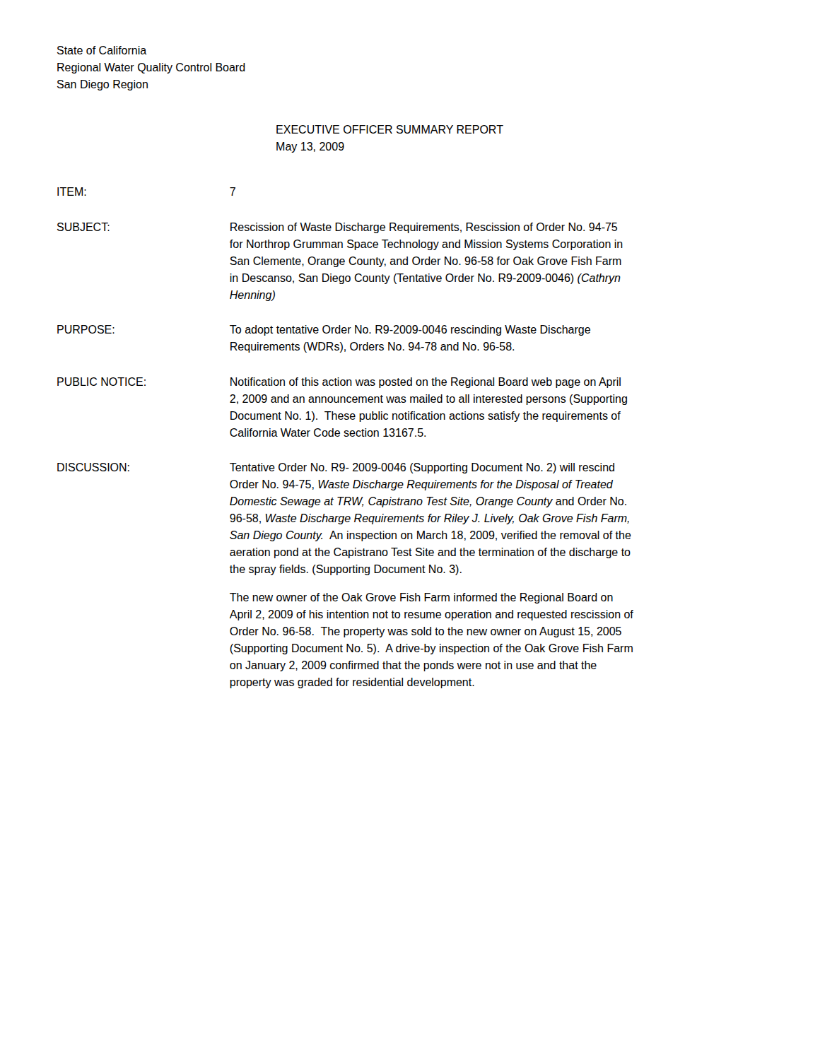State of California
Regional Water Quality Control Board
San Diego Region
EXECUTIVE OFFICER SUMMARY REPORT
May 13, 2009
| ITEM: | 7 |
| SUBJECT: | Rescission of Waste Discharge Requirements, Rescission of Order No. 94-75 for Northrop Grumman Space Technology and Mission Systems Corporation in San Clemente, Orange County, and Order No. 96-58 for Oak Grove Fish Farm in Descanso, San Diego County (Tentative Order No. R9-2009-0046) (Cathryn Henning) |
| PURPOSE: | To adopt tentative Order No. R9-2009-0046 rescinding Waste Discharge Requirements (WDRs), Orders No. 94-78 and No. 96-58. |
| PUBLIC NOTICE: | Notification of this action was posted on the Regional Board web page on April 2, 2009 and an announcement was mailed to all interested persons (Supporting Document No. 1). These public notification actions satisfy the requirements of California Water Code section 13167.5. |
| DISCUSSION: | Tentative Order No. R9- 2009-0046 (Supporting Document No. 2) will rescind Order No. 94-75, Waste Discharge Requirements for the Disposal of Treated Domestic Sewage at TRW, Capistrano Test Site, Orange County and Order No. 96-58, Waste Discharge Requirements for Riley J. Lively, Oak Grove Fish Farm, San Diego County. An inspection on March 18, 2009, verified the removal of the aeration pond at the Capistrano Test Site and the termination of the discharge to the spray fields. (Supporting Document No. 3). The new owner of the Oak Grove Fish Farm informed the Regional Board on April 2, 2009 of his intention not to resume operation and requested rescission of Order No. 96-58. The property was sold to the new owner on August 15, 2005 (Supporting Document No. 5). A drive-by inspection of the Oak Grove Fish Farm on January 2, 2009 confirmed that the ponds were not in use and that the property was graded for residential development. |